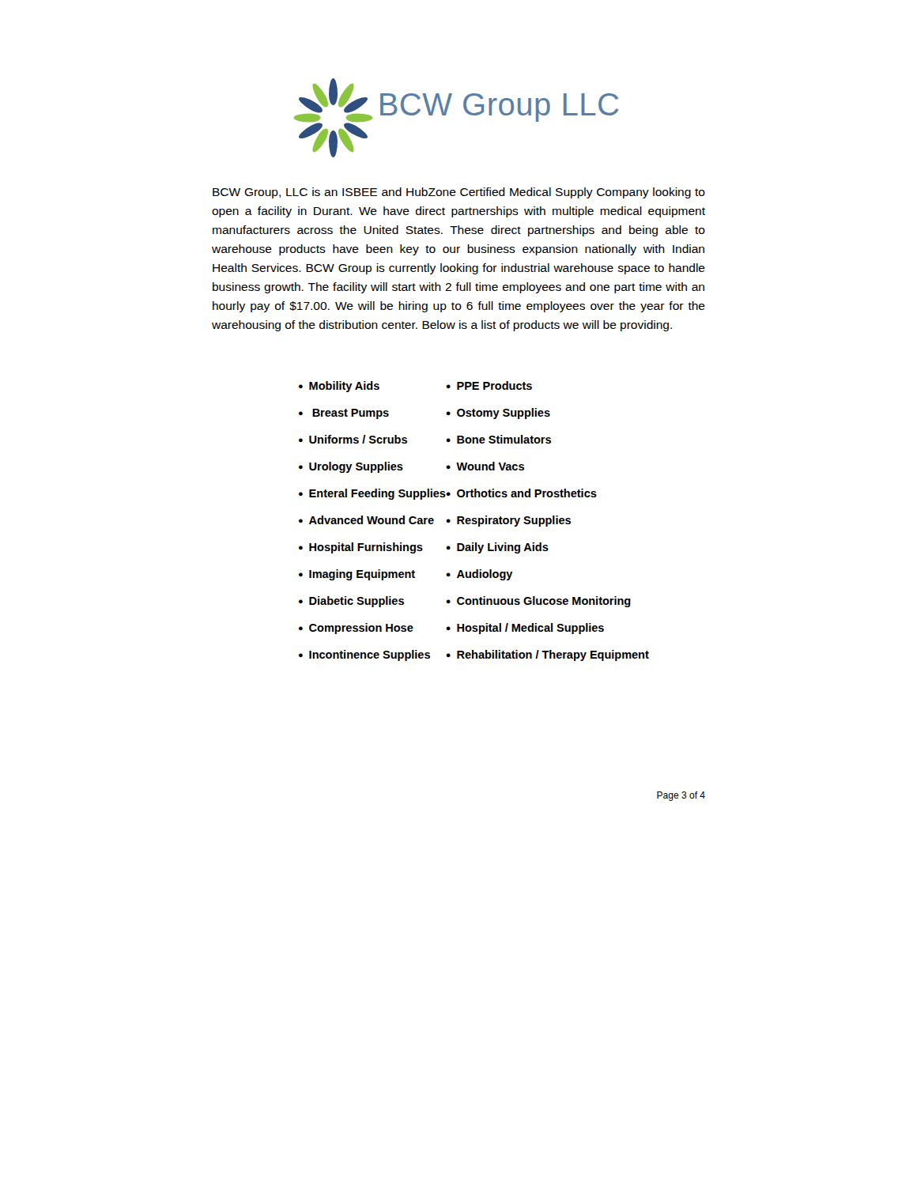BCW Group LLC
BCW Group, LLC is an ISBEE and HubZone Certified Medical Supply Company looking to open a facility in Durant. We have direct partnerships with multiple medical equipment manufacturers across the United States. These direct partnerships and being able to warehouse products have been key to our business expansion nationally with Indian Health Services. BCW Group is currently looking for industrial warehouse space to handle business growth. The facility will start with 2 full time employees and one part time with an hourly pay of $17.00. We will be hiring up to 6 full time employees over the year for the warehousing of the distribution center. Below is a list of products we will be providing.
| Mobility Aids | PPE Products |
| Breast Pumps | Ostomy Supplies |
| Uniforms / Scrubs | Bone Stimulators |
| Urology Supplies | Wound Vacs |
| Enteral Feeding Supplies | Orthotics and Prosthetics |
| Advanced Wound Care | Respiratory Supplies |
| Hospital Furnishings | Daily Living Aids |
| Imaging Equipment | Audiology |
| Diabetic Supplies | Continuous Glucose Monitoring |
| Compression Hose | Hospital / Medical Supplies |
| Incontinence Supplies | Rehabilitation / Therapy Equipment |
Page 3 of 4